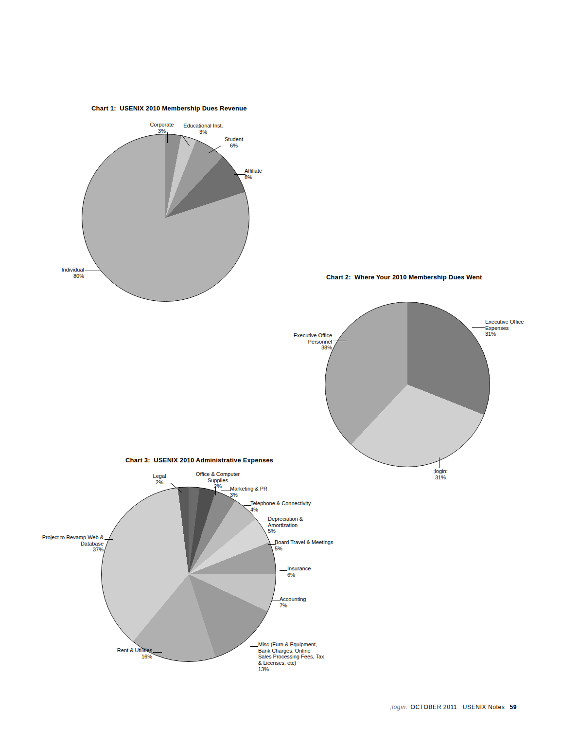Chart 1: USENIX 2010 Membership Dues Revenue
Corporate
3%
Educational Inst.
3%
Student
6%
Affiliate
8%
Individual
80%
Chart 2: Where Your 2010 Membership Dues Went
Executive Office
Expenses
31%
Executive Office
Personnel
38%
;login:
31%
Chart 3: USENIX 2010 Administrative Expenses
Legal
2%
Office & Computer
Supplies
2%
Marketing & PR
3%
Telephone & Connectivity
4%
Depreciation &
Amortization
5%
Board Travel & Meetings
5%
Insurance
6%
Accounting
7%
Misc (Furn & Equipment,
Bank Charges, Online
Sales Processing Fees, Tax
& Licenses, etc)
13%
Rent & Utilities
16%
Project to Revamp Web &
Database
37%
;login: OCTOBER 2011 USENIX Notes59